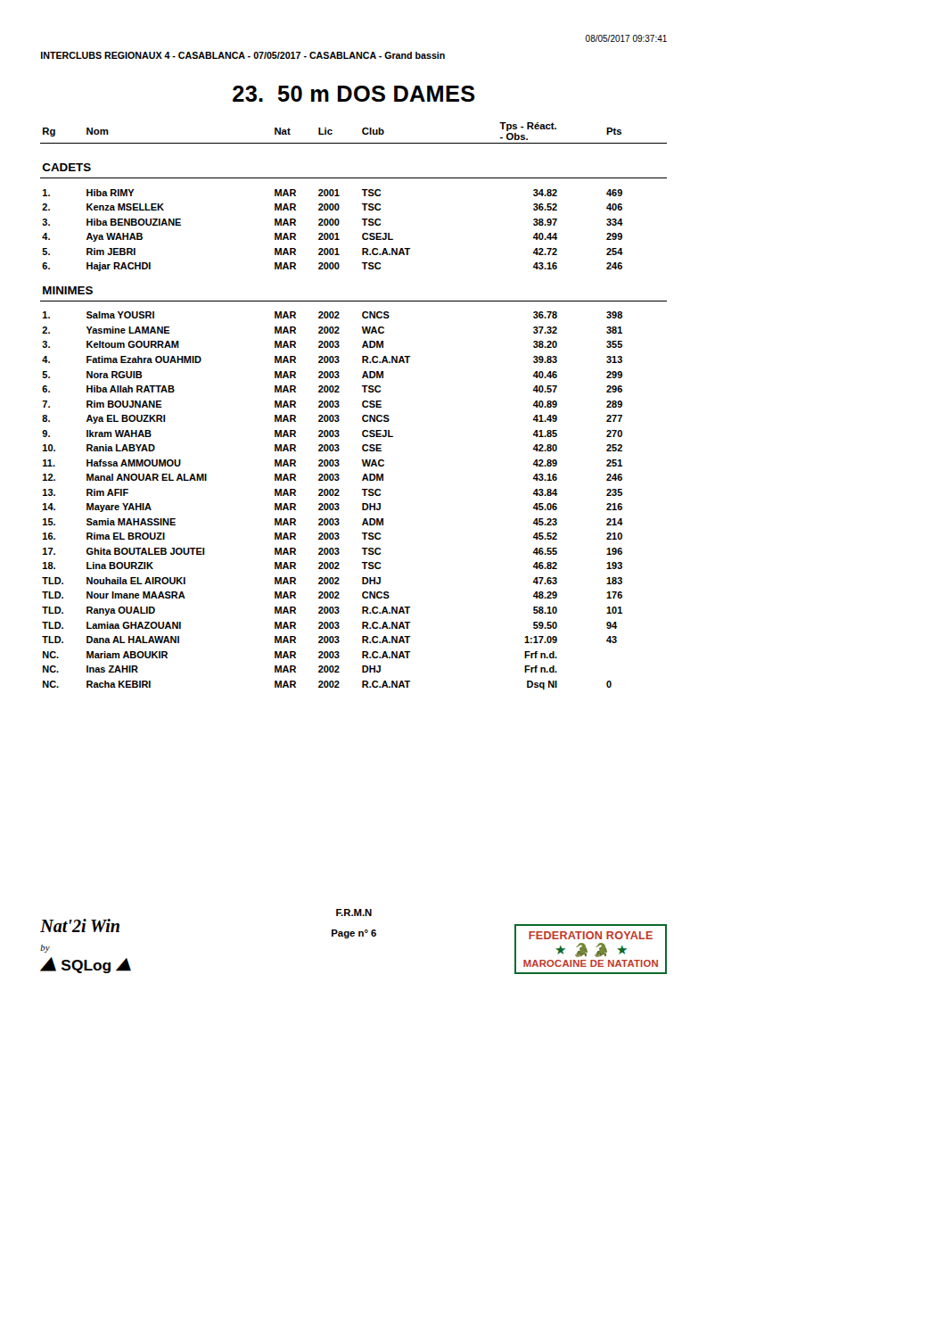08/05/2017 09:37:41
INTERCLUBS REGIONAUX 4 - CASABLANCA - 07/05/2017 - CASABLANCA - Grand bassin
23. 50 m DOS DAMES
| Rg | Nom | Nat | Lic | Club | Tps - Réact. - Obs. | Pts |
| --- | --- | --- | --- | --- | --- | --- |
| CADETS |
| 1. | Hiba RIMY | MAR | 2001 | TSC | 34.82 | 469 |
| 2. | Kenza MSELLEK | MAR | 2000 | TSC | 36.52 | 406 |
| 3. | Hiba BENBOUZIANE | MAR | 2000 | TSC | 38.97 | 334 |
| 4. | Aya WAHAB | MAR | 2001 | CSEJL | 40.44 | 299 |
| 5. | Rim JEBRI | MAR | 2001 | R.C.A.NAT | 42.72 | 254 |
| 6. | Hajar RACHDI | MAR | 2000 | TSC | 43.16 | 246 |
| MINIMES |
| 1. | Salma YOUSRI | MAR | 2002 | CNCS | 36.78 | 398 |
| 2. | Yasmine LAMANE | MAR | 2002 | WAC | 37.32 | 381 |
| 3. | Keltoum GOURRAM | MAR | 2003 | ADM | 38.20 | 355 |
| 4. | Fatima Ezahra OUAHMID | MAR | 2003 | R.C.A.NAT | 39.83 | 313 |
| 5. | Nora RGUIB | MAR | 2003 | ADM | 40.46 | 299 |
| 6. | Hiba Allah RATTAB | MAR | 2002 | TSC | 40.57 | 296 |
| 7. | Rim BOUJNANE | MAR | 2003 | CSE | 40.89 | 289 |
| 8. | Aya EL BOUZKRI | MAR | 2003 | CNCS | 41.49 | 277 |
| 9. | Ikram WAHAB | MAR | 2003 | CSEJL | 41.85 | 270 |
| 10. | Rania LABYAD | MAR | 2003 | CSE | 42.80 | 252 |
| 11. | Hafssa AMMOUMOU | MAR | 2003 | WAC | 42.89 | 251 |
| 12. | Manal ANOUAR EL ALAMI | MAR | 2003 | ADM | 43.16 | 246 |
| 13. | Rim AFIF | MAR | 2002 | TSC | 43.84 | 235 |
| 14. | Mayare YAHIA | MAR | 2003 | DHJ | 45.06 | 216 |
| 15. | Samia MAHASSINE | MAR | 2003 | ADM | 45.23 | 214 |
| 16. | Rima EL BROUZI | MAR | 2003 | TSC | 45.52 | 210 |
| 17. | Ghita BOUTALEB JOUTEI | MAR | 2003 | TSC | 46.55 | 196 |
| 18. | Lina BOURZIK | MAR | 2002 | TSC | 46.82 | 193 |
| TLD. | Nouhaila EL AIROUKI | MAR | 2002 | DHJ | 47.63 | 183 |
| TLD. | Nour Imane MAASRA | MAR | 2002 | CNCS | 48.29 | 176 |
| TLD. | Ranya OUALID | MAR | 2003 | R.C.A.NAT | 58.10 | 101 |
| TLD. | Lamiaa GHAZOUANI | MAR | 2003 | R.C.A.NAT | 59.50 | 94 |
| TLD. | Dana AL HALAWANI | MAR | 2003 | R.C.A.NAT | 1:17.09 | 43 |
| NC. | Mariam ABOUKIR | MAR | 2003 | R.C.A.NAT | Frf n.d. | |
| NC. | Inas ZAHIR | MAR | 2002 | DHJ | Frf n.d. | |
| NC. | Racha KEBIRI | MAR | 2002 | R.C.A.NAT | Dsq NI | 0 |
Nat'2i Win
by
⛰ SQLog ⛰
F.R.M.N
Page n° 6
FEDERATION ROYALE
★ 🐊 🐊 ★
MAROCAINE DE NATATION